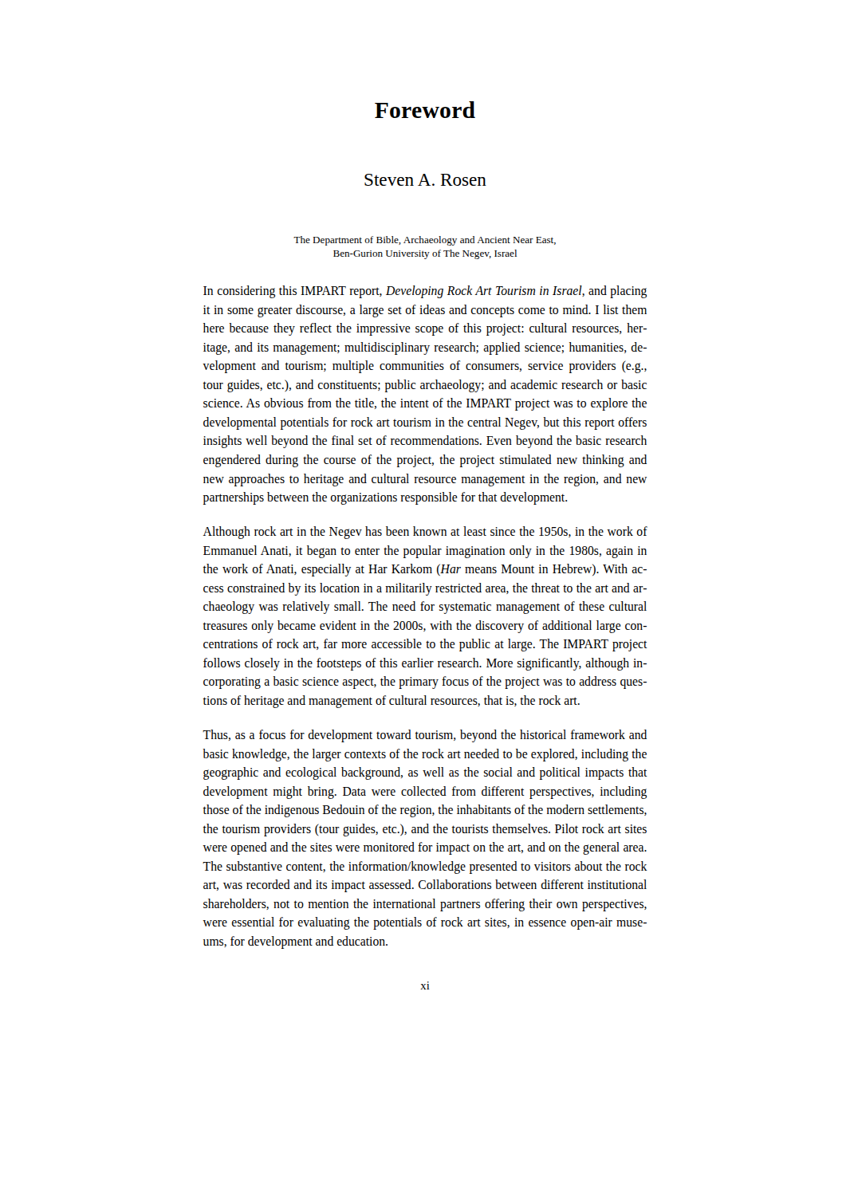Foreword
Steven A. Rosen
The Department of Bible, Archaeology and Ancient Near East,
Ben-Gurion University of The Negev, Israel
In considering this IMPART report, Developing Rock Art Tourism in Israel, and placing it in some greater discourse, a large set of ideas and concepts come to mind. I list them here because they reflect the impressive scope of this project: cultural resources, heritage, and its management; multidisciplinary research; applied science; humanities, development and tourism; multiple communities of consumers, service providers (e.g., tour guides, etc.), and constituents; public archaeology; and academic research or basic science. As obvious from the title, the intent of the IMPART project was to explore the developmental potentials for rock art tourism in the central Negev, but this report offers insights well beyond the final set of recommendations. Even beyond the basic research engendered during the course of the project, the project stimulated new thinking and new approaches to heritage and cultural resource management in the region, and new partnerships between the organizations responsible for that development.
Although rock art in the Negev has been known at least since the 1950s, in the work of Emmanuel Anati, it began to enter the popular imagination only in the 1980s, again in the work of Anati, especially at Har Karkom (Har means Mount in Hebrew). With access constrained by its location in a militarily restricted area, the threat to the art and archaeology was relatively small. The need for systematic management of these cultural treasures only became evident in the 2000s, with the discovery of additional large concentrations of rock art, far more accessible to the public at large. The IMPART project follows closely in the footsteps of this earlier research. More significantly, although incorporating a basic science aspect, the primary focus of the project was to address questions of heritage and management of cultural resources, that is, the rock art.
Thus, as a focus for development toward tourism, beyond the historical framework and basic knowledge, the larger contexts of the rock art needed to be explored, including the geographic and ecological background, as well as the social and political impacts that development might bring. Data were collected from different perspectives, including those of the indigenous Bedouin of the region, the inhabitants of the modern settlements, the tourism providers (tour guides, etc.), and the tourists themselves. Pilot rock art sites were opened and the sites were monitored for impact on the art, and on the general area. The substantive content, the information/knowledge presented to visitors about the rock art, was recorded and its impact assessed. Collaborations between different institutional shareholders, not to mention the international partners offering their own perspectives, were essential for evaluating the potentials of rock art sites, in essence open-air museums, for development and education.
xi